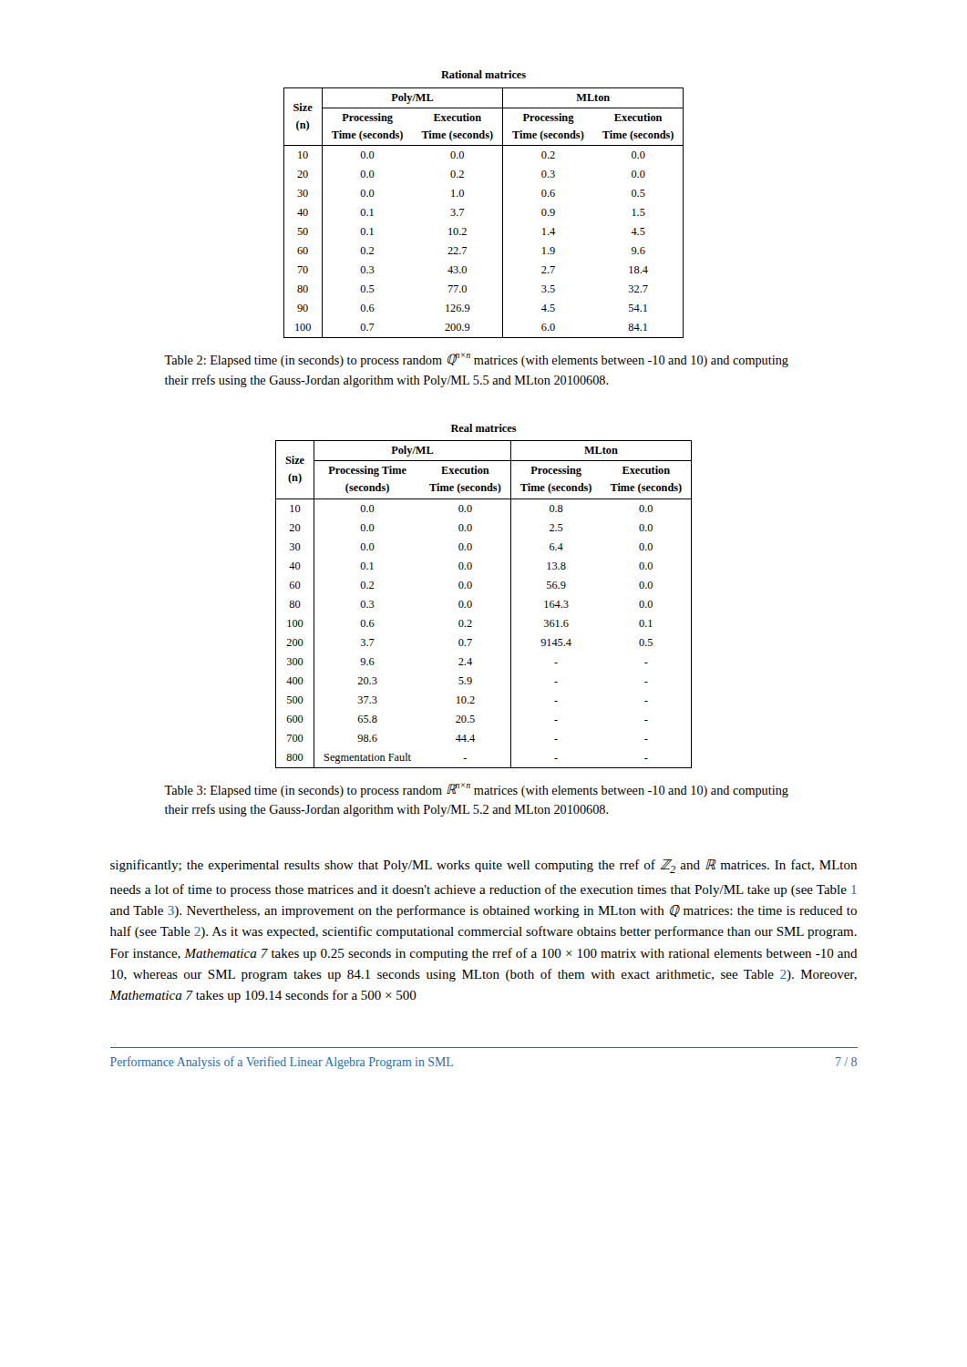Rational matrices
| Size (n) | Poly/ML | MLton |
| --- | --- | --- |
| Processing Time (seconds) | Execution Time (seconds) | Processing Time (seconds) | Execution Time (seconds) |
| 10 | 0.0 | 0.0 | 0.2 | 0.0 |
| 20 | 0.0 | 0.2 | 0.3 | 0.0 |
| 30 | 0.0 | 1.0 | 0.6 | 0.5 |
| 40 | 0.1 | 3.7 | 0.9 | 1.5 |
| 50 | 0.1 | 10.2 | 1.4 | 4.5 |
| 60 | 0.2 | 22.7 | 1.9 | 9.6 |
| 70 | 0.3 | 43.0 | 2.7 | 18.4 |
| 80 | 0.5 | 77.0 | 3.5 | 32.7 |
| 90 | 0.6 | 126.9 | 4.5 | 54.1 |
| 100 | 0.7 | 200.9 | 6.0 | 84.1 |
Table 2: Elapsed time (in seconds) to process random ℚn×n matrices (with elements between -10 and 10) and computing their rrefs using the Gauss-Jordan algorithm with Poly/ML 5.5 and MLton 20100608.
Real matrices
| Size (n) | Poly/ML | MLton |
| --- | --- | --- |
| Processing Time (seconds) | Execution Time (seconds) | Processing Time (seconds) | Execution Time (seconds) |
| 10 | 0.0 | 0.0 | 0.8 | 0.0 |
| 20 | 0.0 | 0.0 | 2.5 | 0.0 |
| 30 | 0.0 | 0.0 | 6.4 | 0.0 |
| 40 | 0.1 | 0.0 | 13.8 | 0.0 |
| 60 | 0.2 | 0.0 | 56.9 | 0.0 |
| 80 | 0.3 | 0.0 | 164.3 | 0.0 |
| 100 | 0.6 | 0.2 | 361.6 | 0.1 |
| 200 | 3.7 | 0.7 | 9145.4 | 0.5 |
| 300 | 9.6 | 2.4 | - | - |
| 400 | 20.3 | 5.9 | - | - |
| 500 | 37.3 | 10.2 | - | - |
| 600 | 65.8 | 20.5 | - | - |
| 700 | 98.6 | 44.4 | - | - |
| 800 | Segmentation Fault | - | - | - |
Table 3: Elapsed time (in seconds) to process random ℝn×n matrices (with elements between -10 and 10) and computing their rrefs using the Gauss-Jordan algorithm with Poly/ML 5.2 and MLton 20100608.
significantly; the experimental results show that Poly/ML works quite well computing the rref of ℤ2 and ℝ matrices. In fact, MLton needs a lot of time to process those matrices and it doesn't achieve a reduction of the execution times that Poly/ML take up (see Table 1 and Table 3). Nevertheless, an improvement on the performance is obtained working in MLton with ℚ matrices: the time is reduced to half (see Table 2). As it was expected, scientific computational commercial software obtains better performance than our SML program. For instance, Mathematica 7 takes up 0.25 seconds in computing the rref of a 100 × 100 matrix with rational elements between -10 and 10, whereas our SML program takes up 84.1 seconds using MLton (both of them with exact arithmetic, see Table 2). Moreover, Mathematica 7 takes up 109.14 seconds for a 500 × 500
Performance Analysis of a Verified Linear Algebra Program in SML 7 / 8